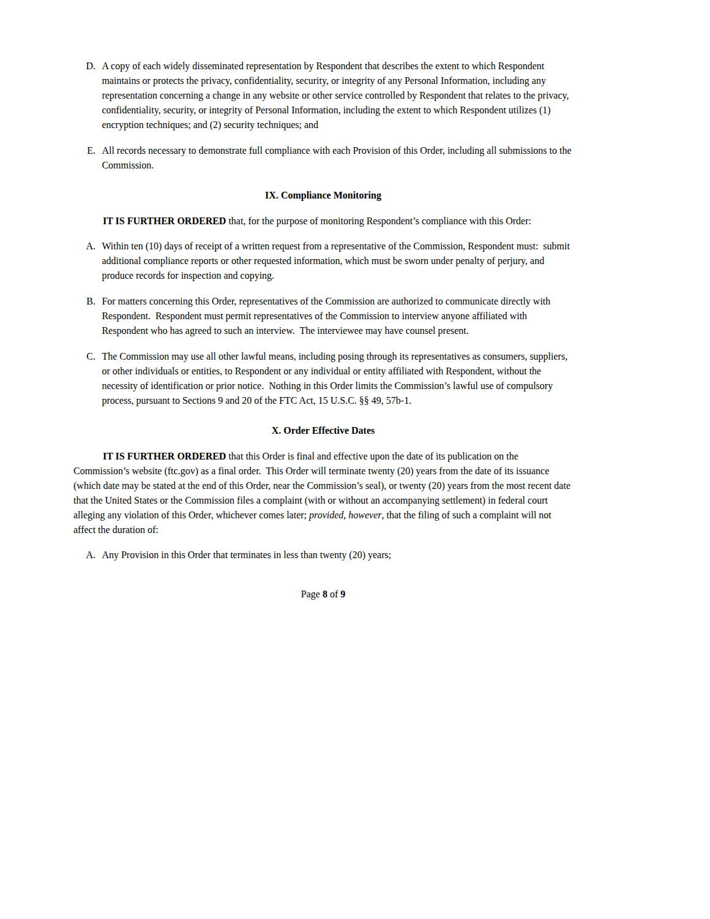A copy of each widely disseminated representation by Respondent that describes the extent to which Respondent maintains or protects the privacy, confidentiality, security, or integrity of any Personal Information, including any representation concerning a change in any website or other service controlled by Respondent that relates to the privacy, confidentiality, security, or integrity of Personal Information, including the extent to which Respondent utilizes (1) encryption techniques; and (2) security techniques; and
All records necessary to demonstrate full compliance with each Provision of this Order, including all submissions to the Commission.
IX. Compliance Monitoring
IT IS FURTHER ORDERED that, for the purpose of monitoring Respondent’s compliance with this Order:
Within ten (10) days of receipt of a written request from a representative of the Commission, Respondent must: submit additional compliance reports or other requested information, which must be sworn under penalty of perjury, and produce records for inspection and copying.
For matters concerning this Order, representatives of the Commission are authorized to communicate directly with Respondent. Respondent must permit representatives of the Commission to interview anyone affiliated with Respondent who has agreed to such an interview. The interviewee may have counsel present.
The Commission may use all other lawful means, including posing through its representatives as consumers, suppliers, or other individuals or entities, to Respondent or any individual or entity affiliated with Respondent, without the necessity of identification or prior notice. Nothing in this Order limits the Commission’s lawful use of compulsory process, pursuant to Sections 9 and 20 of the FTC Act, 15 U.S.C. §§ 49, 57b-1.
X. Order Effective Dates
IT IS FURTHER ORDERED that this Order is final and effective upon the date of its publication on the Commission’s website (ftc.gov) as a final order. This Order will terminate twenty (20) years from the date of its issuance (which date may be stated at the end of this Order, near the Commission’s seal), or twenty (20) years from the most recent date that the United States or the Commission files a complaint (with or without an accompanying settlement) in federal court alleging any violation of this Order, whichever comes later; provided, however, that the filing of such a complaint will not affect the duration of:
Any Provision in this Order that terminates in less than twenty (20) years;
Page 8 of 9